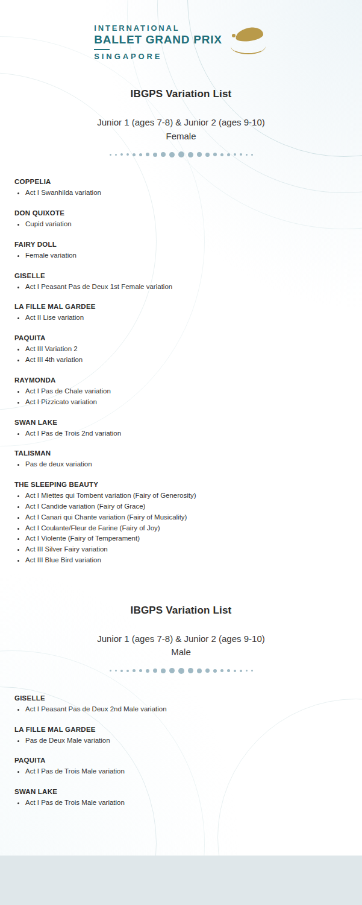INTERNATIONAL
BALLET GRAND PRIX
SINGAPORE
IBGPS Variation List
Junior 1 (ages 7-8) & Junior 2 (ages 9-10)
Female
Coppelia
Act I Swanhilda variation
Don Quixote
Cupid variation
Fairy Doll
Female variation
Giselle
Act I Peasant Pas de Deux 1st Female variation
La Fille Mal Gardee
Act II Lise variation
Paquita
Act III Variation 2
Act III 4th variation
Raymonda
Act I Pas de Chale variation
Act I Pizzicato variation
Swan Lake
Act I Pas de Trois 2nd variation
Talisman
Pas de deux variation
The Sleeping Beauty
Act I Miettes qui Tombent variation (Fairy of Generosity)
Act I Candide variation (Fairy of Grace)
Act I Canari qui Chante variation (Fairy of Musicality)
Act I Coulante/Fleur de Farine (Fairy of Joy)
Act I Violente (Fairy of Temperament)
Act III Silver Fairy variation
Act III Blue Bird variation
IBGPS Variation List
Junior 1 (ages 7-8) & Junior 2 (ages 9-10)
Male
Giselle
Act I Peasant Pas de Deux 2nd Male variation
La Fille Mal Gardee
Pas de Deux Male variation
Paquita
Act I Pas de Trois Male variation
Swan Lake
Act I Pas de Trois Male variation